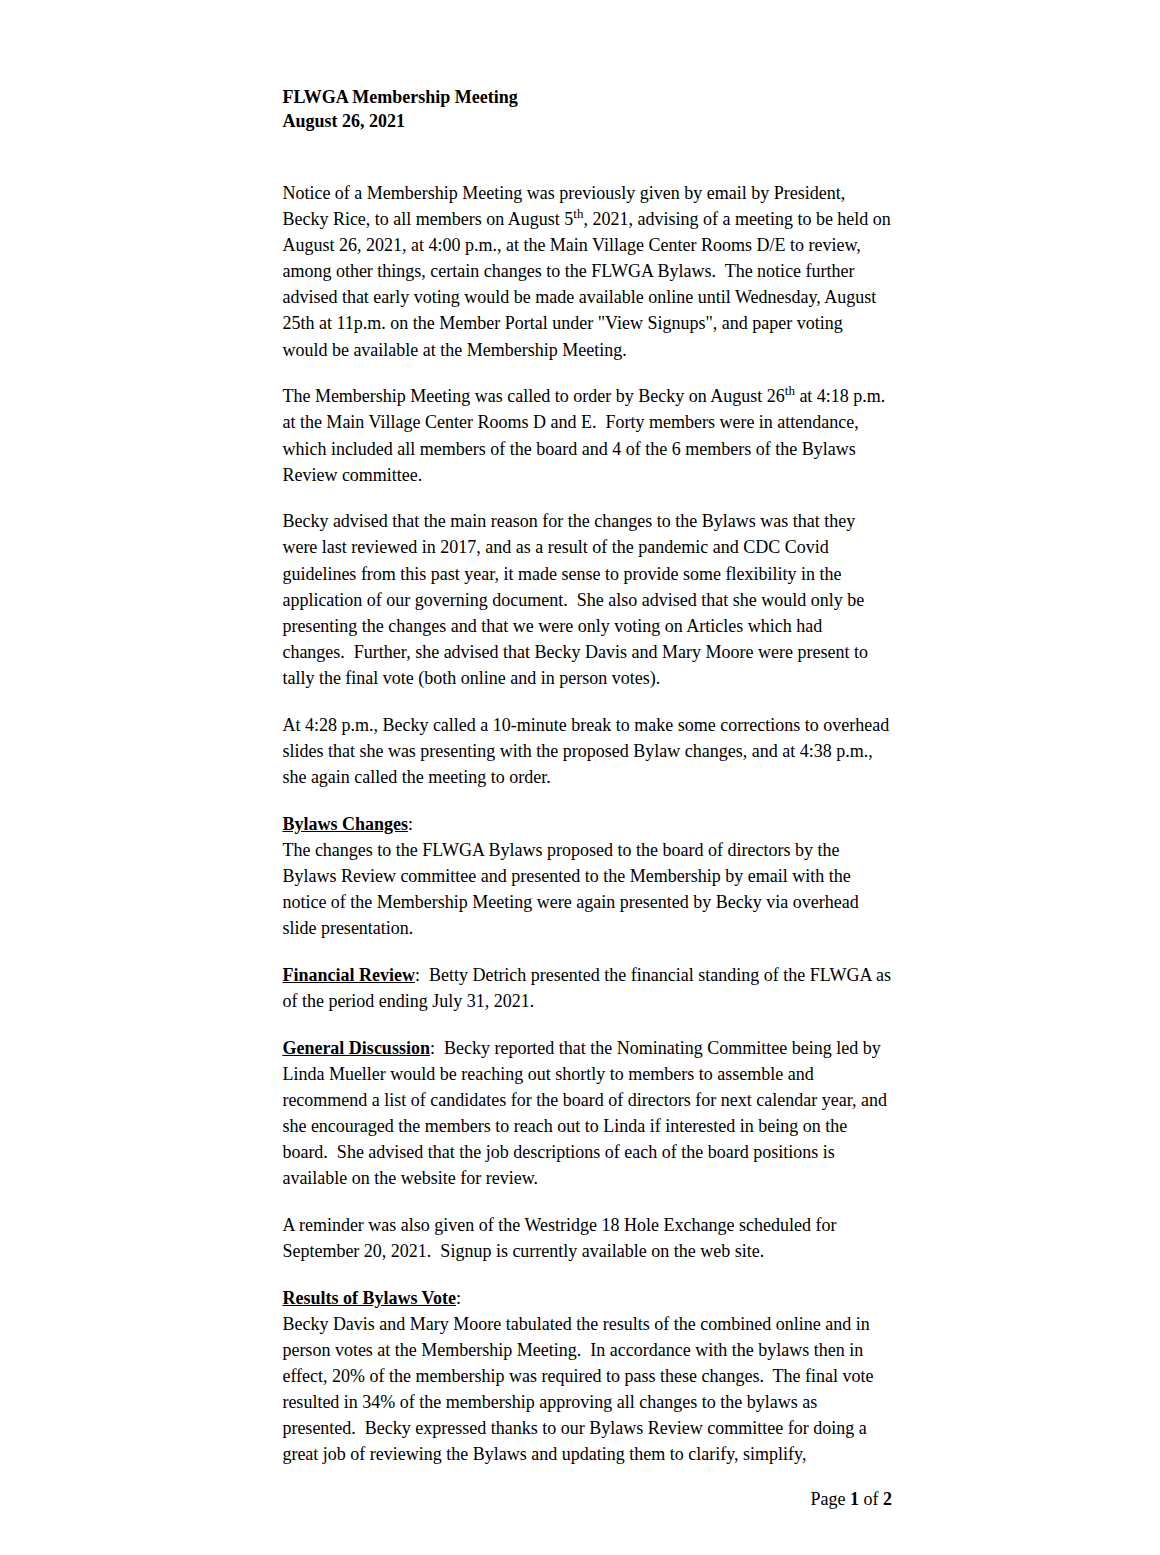FLWGA Membership Meeting August 26, 2021
Notice of a Membership Meeting was previously given by email by President, Becky Rice, to all members on August 5th, 2021, advising of a meeting to be held on August 26, 2021, at 4:00 p.m., at the Main Village Center Rooms D/E to review, among other things, certain changes to the FLWGA Bylaws. The notice further advised that early voting would be made available online until Wednesday, August 25th at 11p.m. on the Member Portal under "View Signups", and paper voting would be available at the Membership Meeting.
The Membership Meeting was called to order by Becky on August 26th at 4:18 p.m. at the Main Village Center Rooms D and E. Forty members were in attendance, which included all members of the board and 4 of the 6 members of the Bylaws Review committee.
Becky advised that the main reason for the changes to the Bylaws was that they were last reviewed in 2017, and as a result of the pandemic and CDC Covid guidelines from this past year, it made sense to provide some flexibility in the application of our governing document. She also advised that she would only be presenting the changes and that we were only voting on Articles which had changes. Further, she advised that Becky Davis and Mary Moore were present to tally the final vote (both online and in person votes).
At 4:28 p.m., Becky called a 10-minute break to make some corrections to overhead slides that she was presenting with the proposed Bylaw changes, and at 4:38 p.m., she again called the meeting to order.
Bylaws Changes:
The changes to the FLWGA Bylaws proposed to the board of directors by the Bylaws Review committee and presented to the Membership by email with the notice of the Membership Meeting were again presented by Becky via overhead slide presentation.
Financial Review: Betty Detrich presented the financial standing of the FLWGA as of the period ending July 31, 2021.
General Discussion: Becky reported that the Nominating Committee being led by Linda Mueller would be reaching out shortly to members to assemble and recommend a list of candidates for the board of directors for next calendar year, and she encouraged the members to reach out to Linda if interested in being on the board. She advised that the job descriptions of each of the board positions is available on the website for review.
A reminder was also given of the Westridge 18 Hole Exchange scheduled for September 20, 2021. Signup is currently available on the web site.
Results of Bylaws Vote:
Becky Davis and Mary Moore tabulated the results of the combined online and in person votes at the Membership Meeting. In accordance with the bylaws then in effect, 20% of the membership was required to pass these changes. The final vote resulted in 34% of the membership approving all changes to the bylaws as presented. Becky expressed thanks to our Bylaws Review committee for doing a great job of reviewing the Bylaws and updating them to clarify, simplify,
Page 1 of 2